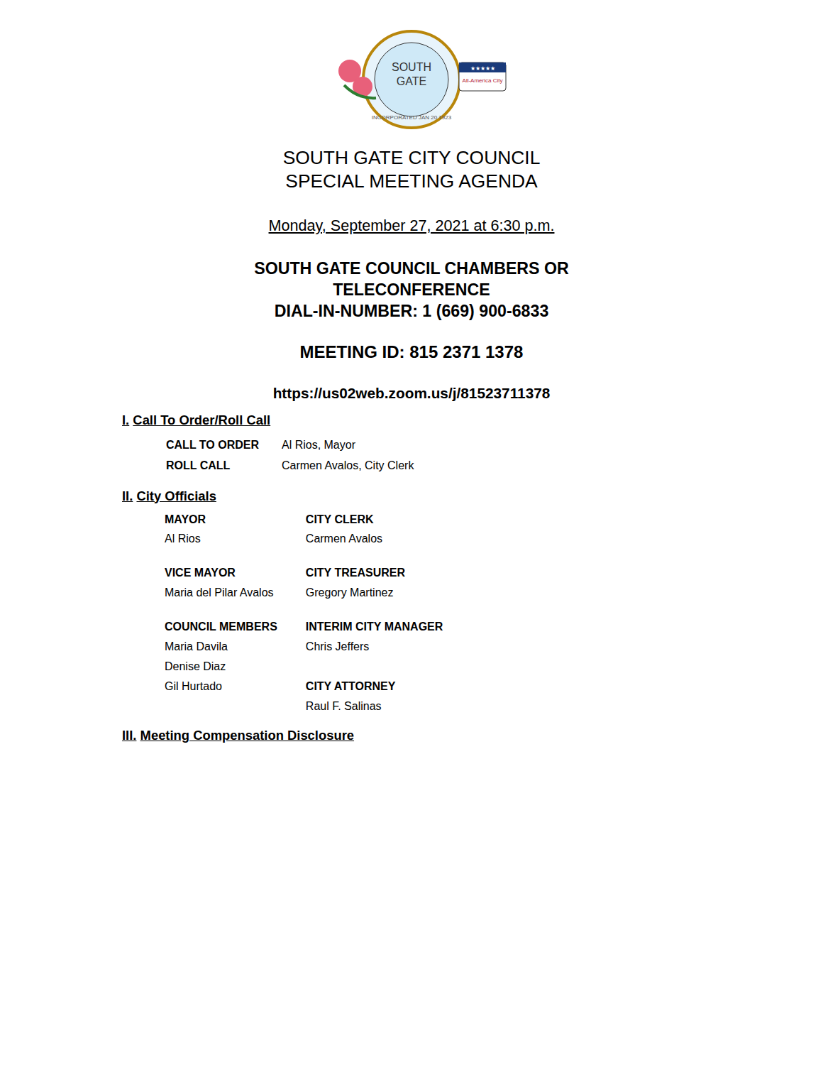SOUTH GATE CITY COUNCIL
SPECIAL MEETING AGENDA
Monday, September 27, 2021 at 6:30 p.m.
SOUTH GATE COUNCIL CHAMBERS OR
TELECONFERENCE
DIAL-IN-NUMBER: 1 (669) 900-6833
MEETING ID: 815 2371 1378
https://us02web.zoom.us/j/81523711378
I. Call To Order/Roll Call
| CALL TO ORDER | Al Rios, Mayor |
| ROLL CALL | Carmen Avalos, City Clerk |
II. City Officials
| MAYOR | CITY CLERK |
| Al Rios | Carmen Avalos |
| VICE MAYOR | CITY TREASURER |
| Maria del Pilar Avalos | Gregory Martinez |
| COUNCIL MEMBERS | INTERIM CITY MANAGER |
| Maria Davila | Chris Jeffers |
| Denise Diaz | |
| Gil Hurtado | CITY ATTORNEY |
| | Raul F. Salinas |
III. Meeting Compensation Disclosure